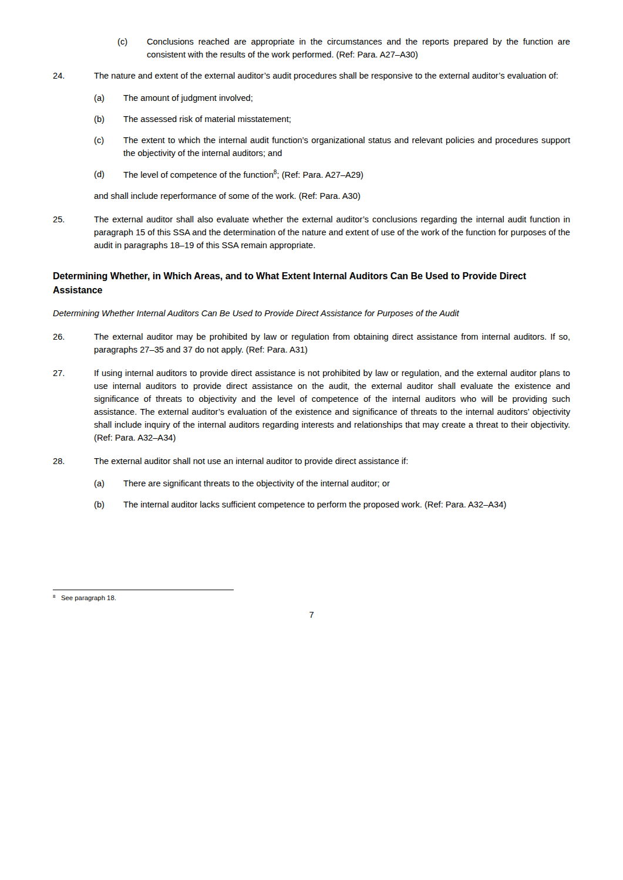(c)
Conclusions reached are appropriate in the circumstances and the reports prepared by the function are consistent with the results of the work performed. (Ref: Para. A27–A30)
24.
The nature and extent of the external auditor’s audit procedures shall be responsive to the external auditor’s evaluation of:
(a)
The amount of judgment involved;
(b)
The assessed risk of material misstatement;
(c)
The extent to which the internal audit function’s organizational status and relevant policies and procedures support the objectivity of the internal auditors; and
(d)
The level of competence of the function8; (Ref: Para. A27–A29)
and shall include reperformance of some of the work. (Ref: Para. A30)
25.
The external auditor shall also evaluate whether the external auditor’s conclusions regarding the internal audit function in paragraph 15 of this SSA and the determination of the nature and extent of use of the work of the function for purposes of the audit in paragraphs 18–19 of this SSA remain appropriate.
Determining Whether, in Which Areas, and to What Extent Internal Auditors Can Be Used to Provide Direct Assistance
Determining Whether Internal Auditors Can Be Used to Provide Direct Assistance for Purposes of the Audit
26.
The external auditor may be prohibited by law or regulation from obtaining direct assistance from internal auditors. If so, paragraphs 27–35 and 37 do not apply. (Ref: Para. A31)
27.
If using internal auditors to provide direct assistance is not prohibited by law or regulation, and the external auditor plans to use internal auditors to provide direct assistance on the audit, the external auditor shall evaluate the existence and significance of threats to objectivity and the level of competence of the internal auditors who will be providing such assistance. The external auditor’s evaluation of the existence and significance of threats to the internal auditors’ objectivity shall include inquiry of the internal auditors regarding interests and relationships that may create a threat to their objectivity. (Ref: Para. A32–A34)
28.
The external auditor shall not use an internal auditor to provide direct assistance if:
(a)
There are significant threats to the objectivity of the internal auditor; or
(b)
The internal auditor lacks sufficient competence to perform the proposed work. (Ref: Para. A32–A34)
8See paragraph 18.
7